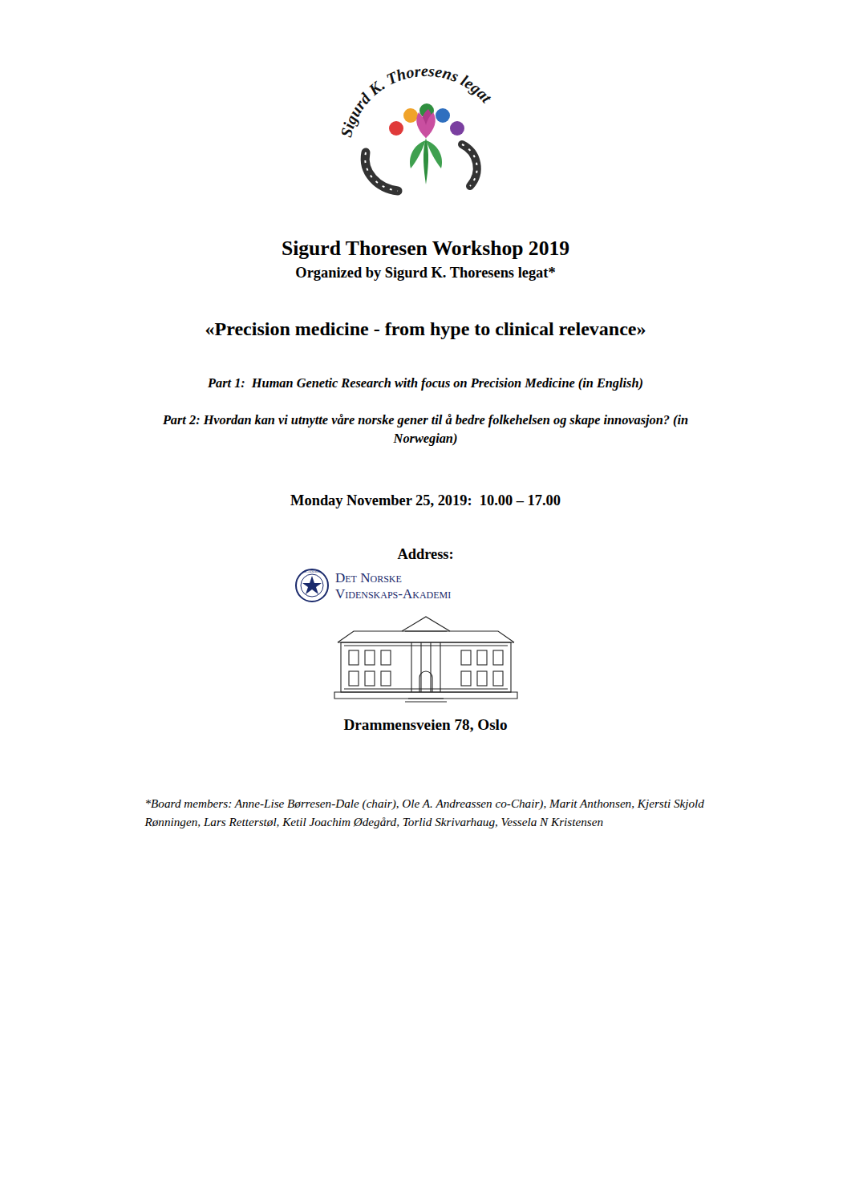Sigurd K. Thoresens legat
Sigurd Thoresen Workshop 2019
Organized by Sigurd K. Thoresens legat*
«Precision medicine - from hype to clinical relevance»
Part 1: Human Genetic Research with focus on Precision Medicine (in English)
Part 2: Hvordan kan vi utnytte våre norske gener til å bedre folkehelsen og skape innovasjon? (in Norwegian)
Monday November 25, 2019: 10.00 – 17.00
Address:
ACADEMIA Det Norske Videnskaps-Akademi
Drammensveien 78, Oslo
*Board members: Anne-Lise Børresen-Dale (chair), Ole A. Andreassen co-Chair), Marit Anthonsen, Kjersti Skjold Rønningen, Lars Retterstøl, Ketil Joachim Ødegård, Torlid Skrivarhaug, Vessela N Kristensen